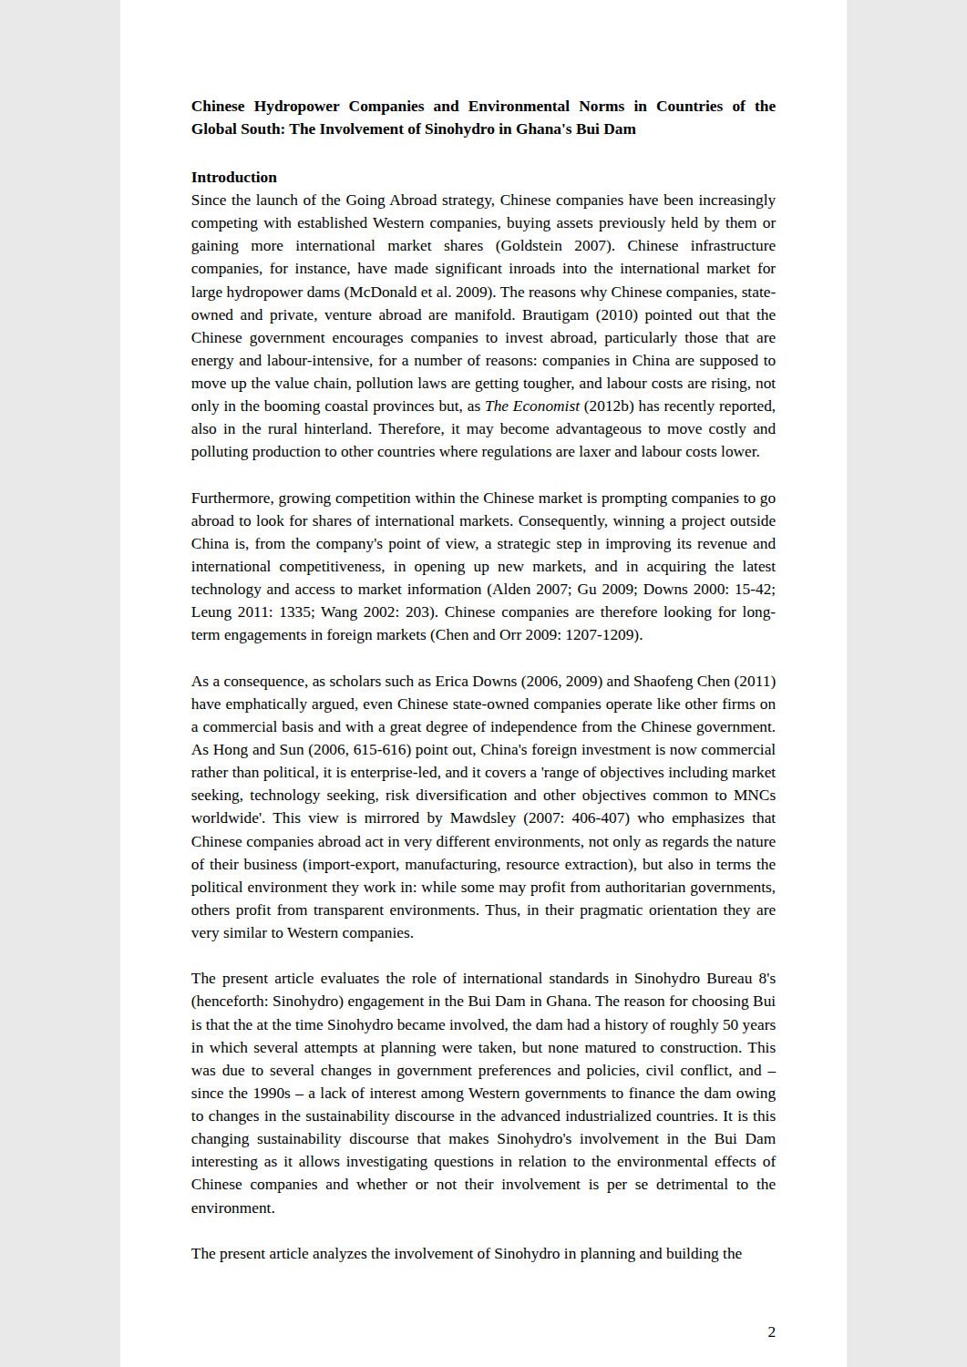Chinese Hydropower Companies and Environmental Norms in Countries of the Global South: The Involvement of Sinohydro in Ghana's Bui Dam
Introduction
Since the launch of the Going Abroad strategy, Chinese companies have been increasingly competing with established Western companies, buying assets previously held by them or gaining more international market shares (Goldstein 2007). Chinese infrastructure companies, for instance, have made significant inroads into the international market for large hydropower dams (McDonald et al. 2009). The reasons why Chinese companies, state-owned and private, venture abroad are manifold. Brautigam (2010) pointed out that the Chinese government encourages companies to invest abroad, particularly those that are energy and labour-intensive, for a number of reasons: companies in China are supposed to move up the value chain, pollution laws are getting tougher, and labour costs are rising, not only in the booming coastal provinces but, as The Economist (2012b) has recently reported, also in the rural hinterland. Therefore, it may become advantageous to move costly and polluting production to other countries where regulations are laxer and labour costs lower.
Furthermore, growing competition within the Chinese market is prompting companies to go abroad to look for shares of international markets. Consequently, winning a project outside China is, from the company's point of view, a strategic step in improving its revenue and international competitiveness, in opening up new markets, and in acquiring the latest technology and access to market information (Alden 2007; Gu 2009; Downs 2000: 15-42; Leung 2011: 1335; Wang 2002: 203). Chinese companies are therefore looking for long-term engagements in foreign markets (Chen and Orr 2009: 1207-1209).
As a consequence, as scholars such as Erica Downs (2006, 2009) and Shaofeng Chen (2011) have emphatically argued, even Chinese state-owned companies operate like other firms on a commercial basis and with a great degree of independence from the Chinese government. As Hong and Sun (2006, 615-616) point out, China's foreign investment is now commercial rather than political, it is enterprise-led, and it covers a 'range of objectives including market seeking, technology seeking, risk diversification and other objectives common to MNCs worldwide'. This view is mirrored by Mawdsley (2007: 406-407) who emphasizes that Chinese companies abroad act in very different environments, not only as regards the nature of their business (import-export, manufacturing, resource extraction), but also in terms the political environment they work in: while some may profit from authoritarian governments, others profit from transparent environments. Thus, in their pragmatic orientation they are very similar to Western companies.
The present article evaluates the role of international standards in Sinohydro Bureau 8's (henceforth: Sinohydro) engagement in the Bui Dam in Ghana. The reason for choosing Bui is that the at the time Sinohydro became involved, the dam had a history of roughly 50 years in which several attempts at planning were taken, but none matured to construction. This was due to several changes in government preferences and policies, civil conflict, and – since the 1990s – a lack of interest among Western governments to finance the dam owing to changes in the sustainability discourse in the advanced industrialized countries. It is this changing sustainability discourse that makes Sinohydro's involvement in the Bui Dam interesting as it allows investigating questions in relation to the environmental effects of Chinese companies and whether or not their involvement is per se detrimental to the environment.
The present article analyzes the involvement of Sinohydro in planning and building the
2